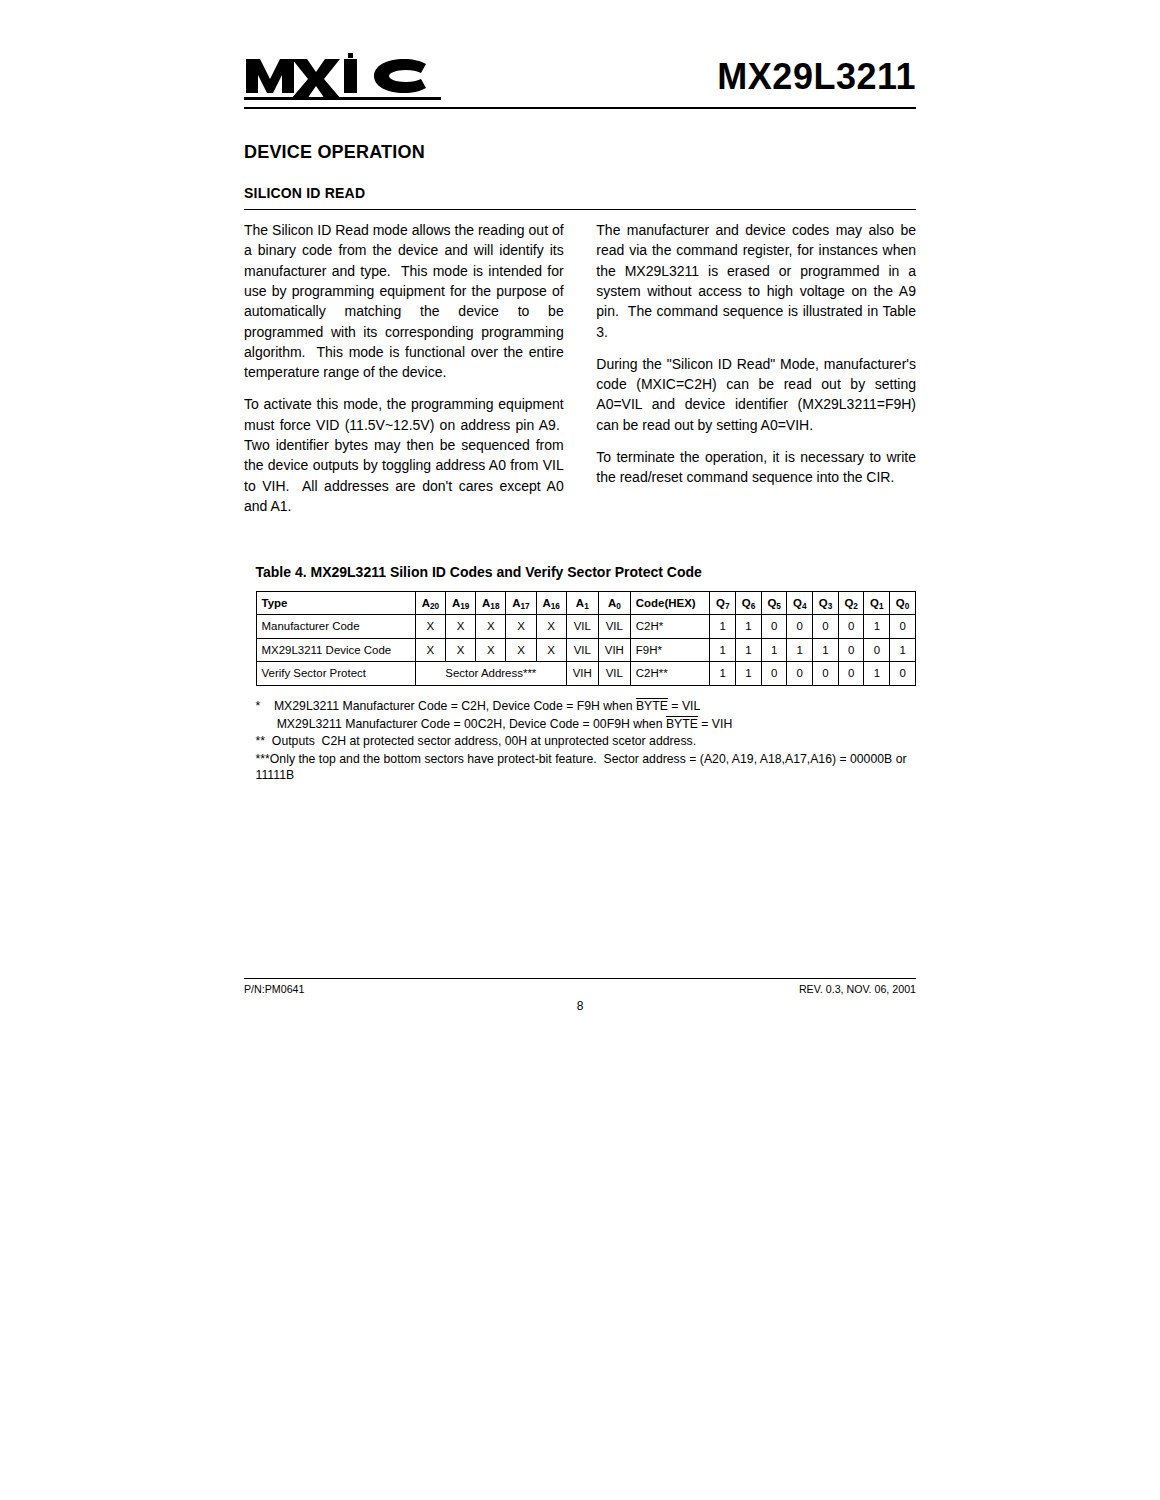MX29L3211
DEVICE OPERATION
SILICON ID READ
The Silicon ID Read mode allows the reading out of a binary code from the device and will identify its manufacturer and type. This mode is intended for use by programming equipment for the purpose of automatically matching the device to be programmed with its corresponding programming algorithm. This mode is functional over the entire temperature range of the device.
To activate this mode, the programming equipment must force VID (11.5V~12.5V) on address pin A9. Two identifier bytes may then be sequenced from the device outputs by toggling address A0 from VIL to VIH. All addresses are don't cares except A0 and A1.
The manufacturer and device codes may also be read via the command register, for instances when the MX29L3211 is erased or programmed in a system without access to high voltage on the A9 pin. The command sequence is illustrated in Table 3.
During the "Silicon ID Read" Mode, manufacturer's code (MXIC=C2H) can be read out by setting A0=VIL and device identifier (MX29L3211=F9H) can be read out by setting A0=VIH.
To terminate the operation, it is necessary to write the read/reset command sequence into the CIR.
Table 4. MX29L3211 Silion ID Codes and Verify Sector Protect Code
| Type | A 20 | A 19 | A 18 | A 17 | A 16 | A 1 | A 0 | Code(HEX) | Q 7 | Q 6 | Q 5 | Q 4 | Q 3 | Q 2 | Q 1 | Q 0 |
| --- | --- | --- | --- | --- | --- | --- | --- | --- | --- | --- | --- | --- | --- | --- | --- | --- |
| Manufacturer Code | X | X | X | X | X | VIL | VIL | C2H* | 1 | 1 | 0 | 0 | 0 | 0 | 1 | 0 |
| MX29L3211 Device Code | X | X | X | X | X | VIL | VIH | F9H* | 1 | 1 | 1 | 1 | 1 | 0 | 0 | 1 |
| Verify Sector Protect | Sector Address*** | VIH | VIL | C2H** | 1 | 1 | 0 | 0 | 0 | 0 | 1 | 0 |
* MX29L3211 Manufacturer Code = C2H, Device Code = F9H when BYTE = VIL
MX29L3211 Manufacturer Code = 00C2H, Device Code = 00F9H when BYTE = VIH
** Outputs C2H at protected sector address, 00H at unprotected scetor address.
***Only the top and the bottom sectors have protect-bit feature. Sector address = (A20, A19, A18,A17,A16) = 00000B or 11111B
P/N:PM0641 REV. 0.3, NOV. 06, 2001
8